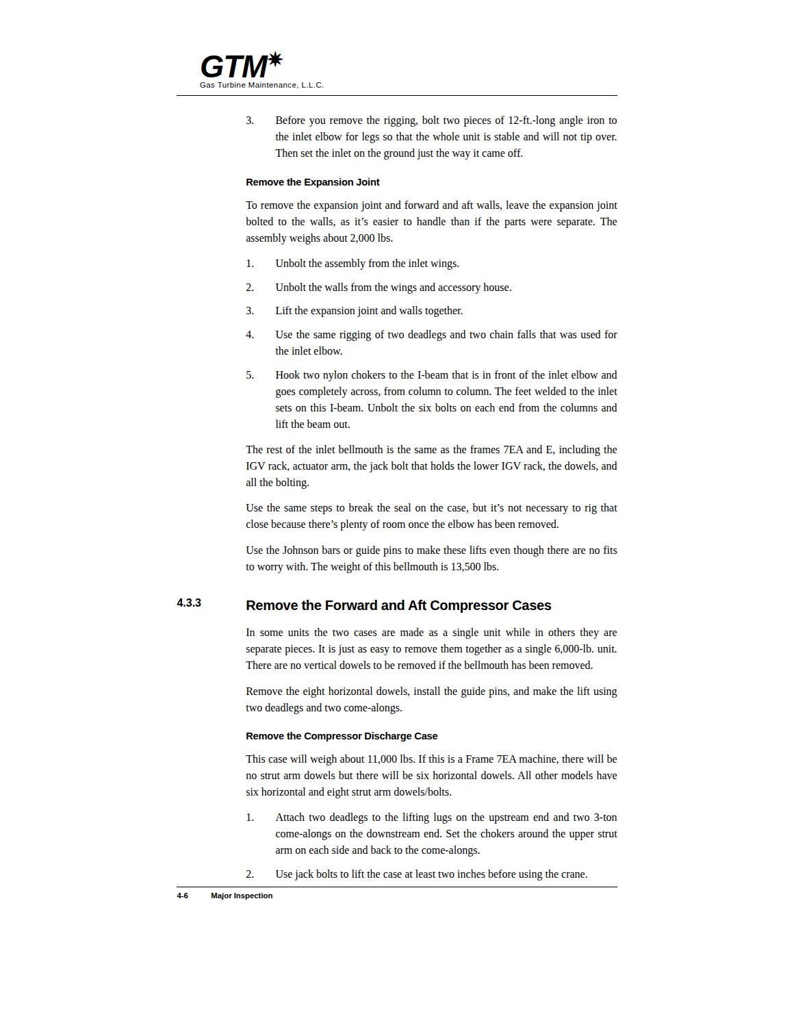GTM✷
Gas Turbine Maintenance, L.L.C.
3. Before you remove the rigging, bolt two pieces of 12-ft.-long angle iron to the inlet elbow for legs so that the whole unit is stable and will not tip over. Then set the inlet on the ground just the way it came off.
Remove the Expansion Joint
To remove the expansion joint and forward and aft walls, leave the expansion joint bolted to the walls, as it’s easier to handle than if the parts were separate. The assembly weighs about 2,000 lbs.
1. Unbolt the assembly from the inlet wings.
2. Unbolt the walls from the wings and accessory house.
3. Lift the expansion joint and walls together.
4. Use the same rigging of two deadlegs and two chain falls that was used for the inlet elbow.
5. Hook two nylon chokers to the I-beam that is in front of the inlet elbow and goes completely across, from column to column. The feet welded to the inlet sets on this I-beam. Unbolt the six bolts on each end from the columns and lift the beam out.
The rest of the inlet bellmouth is the same as the frames 7EA and E, including the IGV rack, actuator arm, the jack bolt that holds the lower IGV rack, the dowels, and all the bolting.
Use the same steps to break the seal on the case, but it’s not necessary to rig that close because there’s plenty of room once the elbow has been removed.
Use the Johnson bars or guide pins to make these lifts even though there are no fits to worry with. The weight of this bellmouth is 13,500 lbs.
4.3.3
Remove the Forward and Aft Compressor Cases
In some units the two cases are made as a single unit while in others they are separate pieces. It is just as easy to remove them together as a single 6,000-lb. unit. There are no vertical dowels to be removed if the bellmouth has been removed.
Remove the eight horizontal dowels, install the guide pins, and make the lift using two deadlegs and two come-alongs.
Remove the Compressor Discharge Case
This case will weigh about 11,000 lbs. If this is a Frame 7EA machine, there will be no strut arm dowels but there will be six horizontal dowels. All other models have six horizontal and eight strut arm dowels/bolts.
1. Attach two deadlegs to the lifting lugs on the upstream end and two 3-ton come-alongs on the downstream end. Set the chokers around the upper strut arm on each side and back to the come-alongs.
2. Use jack bolts to lift the case at least two inches before using the crane.
4-6 Major Inspection